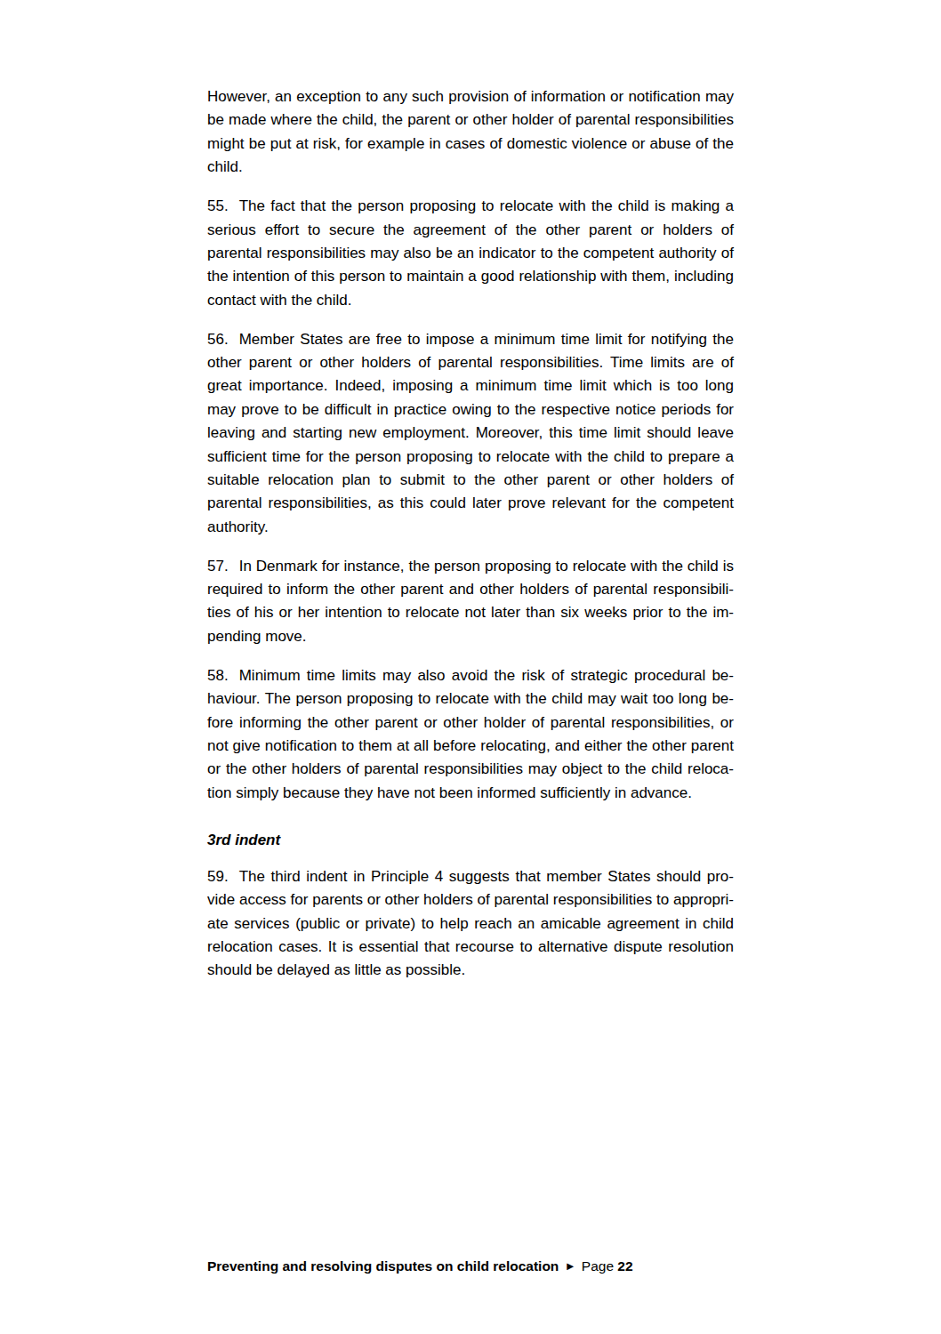However, an exception to any such provision of information or notification may be made where the child, the parent or other holder of parental responsibilities might be put at risk, for example in cases of domestic violence or abuse of the child.
55. The fact that the person proposing to relocate with the child is making a serious effort to secure the agreement of the other parent or holders of parental responsibilities may also be an indicator to the competent authority of the intention of this person to maintain a good relationship with them, including contact with the child.
56. Member States are free to impose a minimum time limit for notifying the other parent or other holders of parental responsibilities. Time limits are of great importance. Indeed, imposing a minimum time limit which is too long may prove to be difficult in practice owing to the respective notice periods for leaving and starting new employment. Moreover, this time limit should leave sufficient time for the person proposing to relocate with the child to prepare a suitable relocation plan to submit to the other parent or other holders of parental responsibilities, as this could later prove relevant for the competent authority.
57. In Denmark for instance, the person proposing to relocate with the child is required to inform the other parent and other holders of parental responsibilities of his or her intention to relocate not later than six weeks prior to the impending move.
58. Minimum time limits may also avoid the risk of strategic procedural behaviour. The person proposing to relocate with the child may wait too long before informing the other parent or other holder of parental responsibilities, or not give notification to them at all before relocating, and either the other parent or the other holders of parental responsibilities may object to the child relocation simply because they have not been informed sufficiently in advance.
3rd indent
59. The third indent in Principle 4 suggests that member States should provide access for parents or other holders of parental responsibilities to appropriate services (public or private) to help reach an amicable agreement in child relocation cases. It is essential that recourse to alternative dispute resolution should be delayed as little as possible.
Preventing and resolving disputes on child relocation ► Page 22